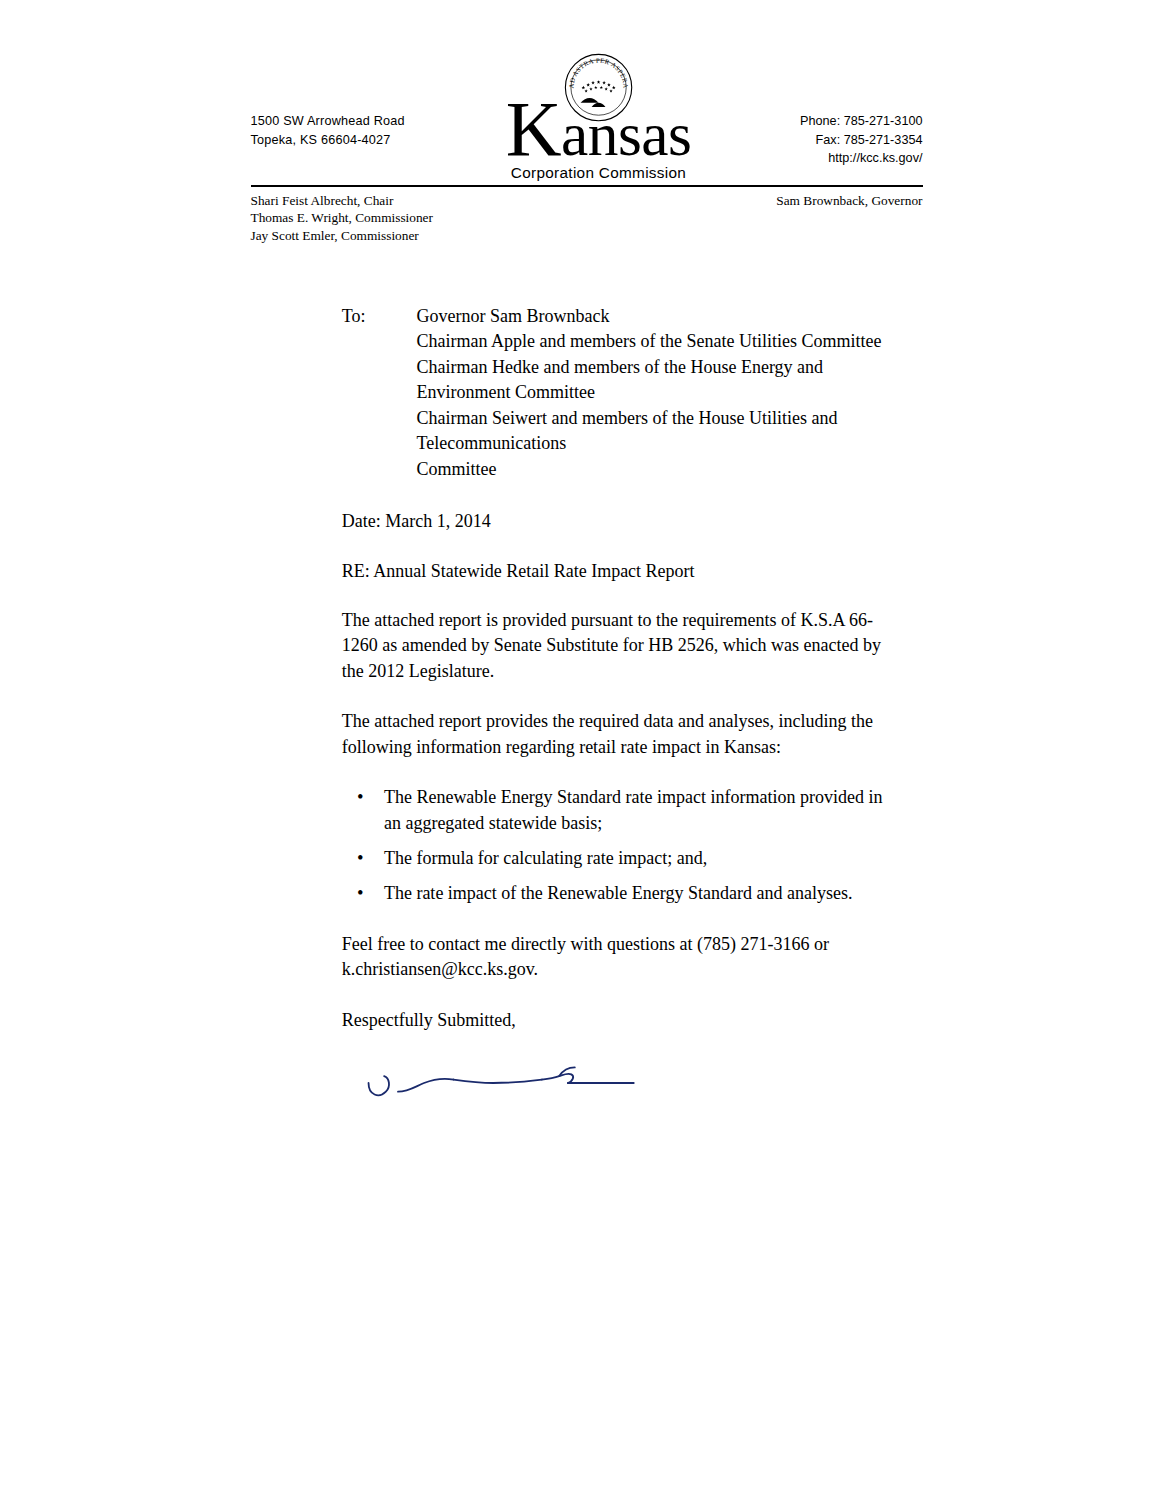1500 SW Arrowhead Road
Topeka, KS 66604-4027
AD ASTRA PER ASPERA
Kansas
Corporation Commission
Phone: 785-271-3100
Fax: 785-271-3354
http://kcc.ks.gov/
Shari Feist Albrecht, Chair
Thomas E. Wright, Commissioner
Jay Scott Emler, Commissioner
Sam Brownback, Governor
| To: | Governor Sam Brownback Chairman Apple and members of the Senate Utilities Committee Chairman Hedke and members of the House Energy and Environment Committee Chairman Seiwert and members of the House Utilities and Telecommunications Committee |
Date: March 1, 2014
RE: Annual Statewide Retail Rate Impact Report
The attached report is provided pursuant to the requirements of K.S.A 66-1260 as amended by Senate Substitute for HB 2526, which was enacted by the 2012 Legislature.
The attached report provides the required data and analyses, including the following information regarding retail rate impact in Kansas:
The Renewable Energy Standard rate impact information provided in an aggregated statewide basis;
The formula for calculating rate impact; and,
The rate impact of the Renewable Energy Standard and analyses.
Feel free to contact me directly with questions at (785) 271-3166 or k.christiansen@kcc.ks.gov.
Respectfully Submitted,